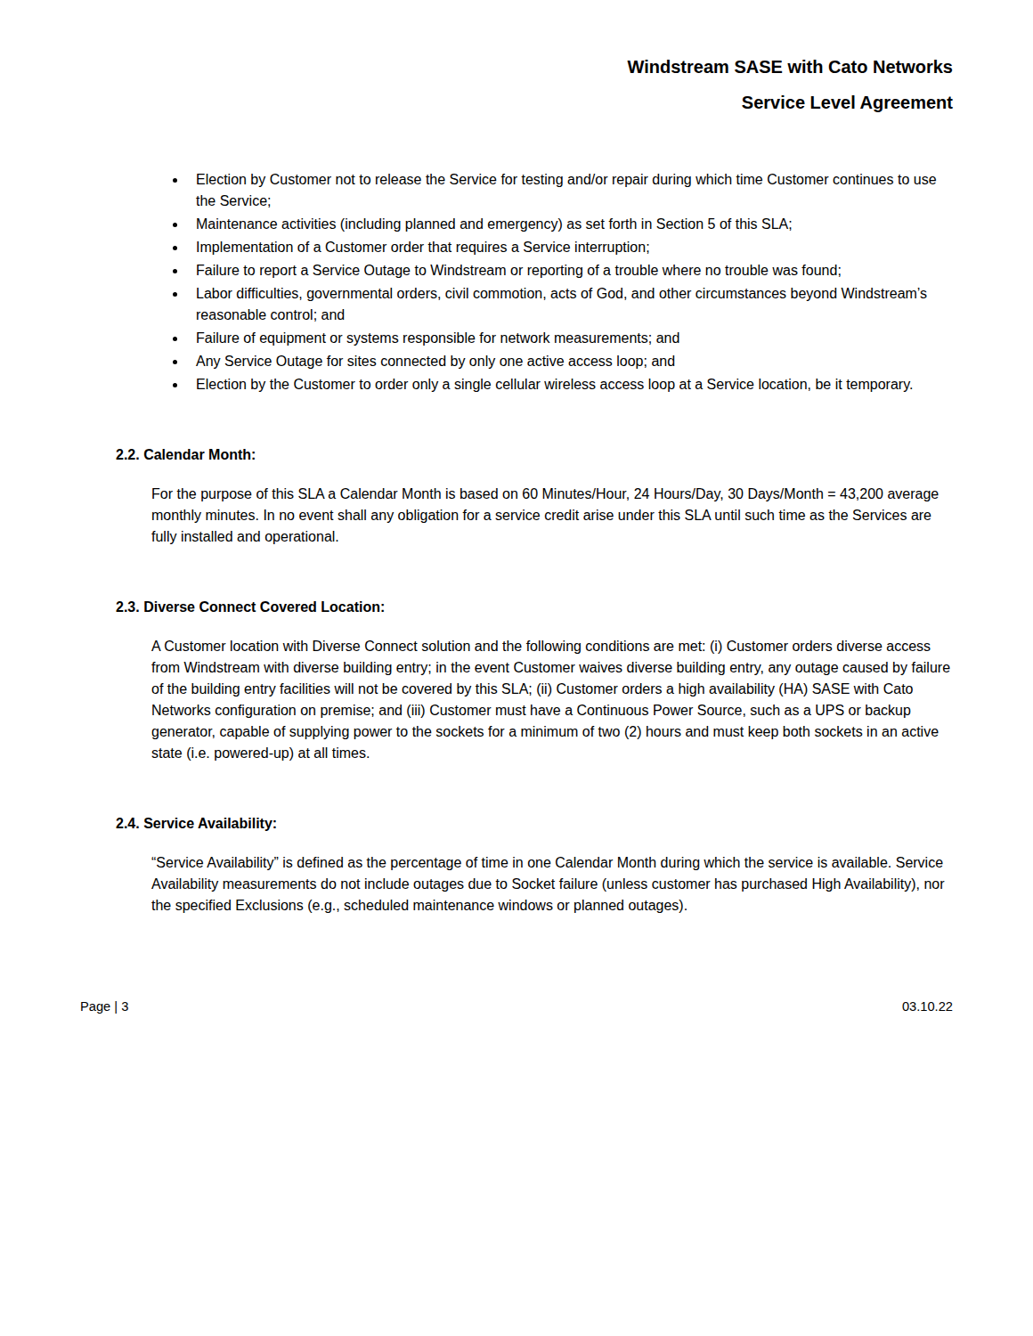Windstream SASE with Cato Networks
Service Level Agreement
Election by Customer not to release the Service for testing and/or repair during which time Customer continues to use the Service;
Maintenance activities (including planned and emergency) as set forth in Section 5 of this SLA;
Implementation of a Customer order that requires a Service interruption;
Failure to report a Service Outage to Windstream or reporting of a trouble where no trouble was found;
Labor difficulties, governmental orders, civil commotion, acts of God, and other circumstances beyond Windstream’s reasonable control; and
Failure of equipment or systems responsible for network measurements; and
Any Service Outage for sites connected by only one active access loop; and
Election by the Customer to order only a single cellular wireless access loop at a Service location, be it temporary.
2.2. Calendar Month:
For the purpose of this SLA a Calendar Month is based on 60 Minutes/Hour, 24 Hours/Day, 30 Days/Month = 43,200 average monthly minutes. In no event shall any obligation for a service credit arise under this SLA until such time as the Services are fully installed and operational.
2.3. Diverse Connect Covered Location:
A Customer location with Diverse Connect solution and the following conditions are met: (i) Customer orders diverse access from Windstream with diverse building entry; in the event Customer waives diverse building entry, any outage caused by failure of the building entry facilities will not be covered by this SLA; (ii) Customer orders a high availability (HA) SASE with Cato Networks configuration on premise; and (iii) Customer must have a Continuous Power Source, such as a UPS or backup generator, capable of supplying power to the sockets for a minimum of two (2) hours and must keep both sockets in an active state (i.e. powered-up) at all times.
2.4. Service Availability:
“Service Availability” is defined as the percentage of time in one Calendar Month during which the service is available. Service Availability measurements do not include outages due to Socket failure (unless customer has purchased High Availability), nor the specified Exclusions (e.g., scheduled maintenance windows or planned outages).
Page | 3 03.10.22